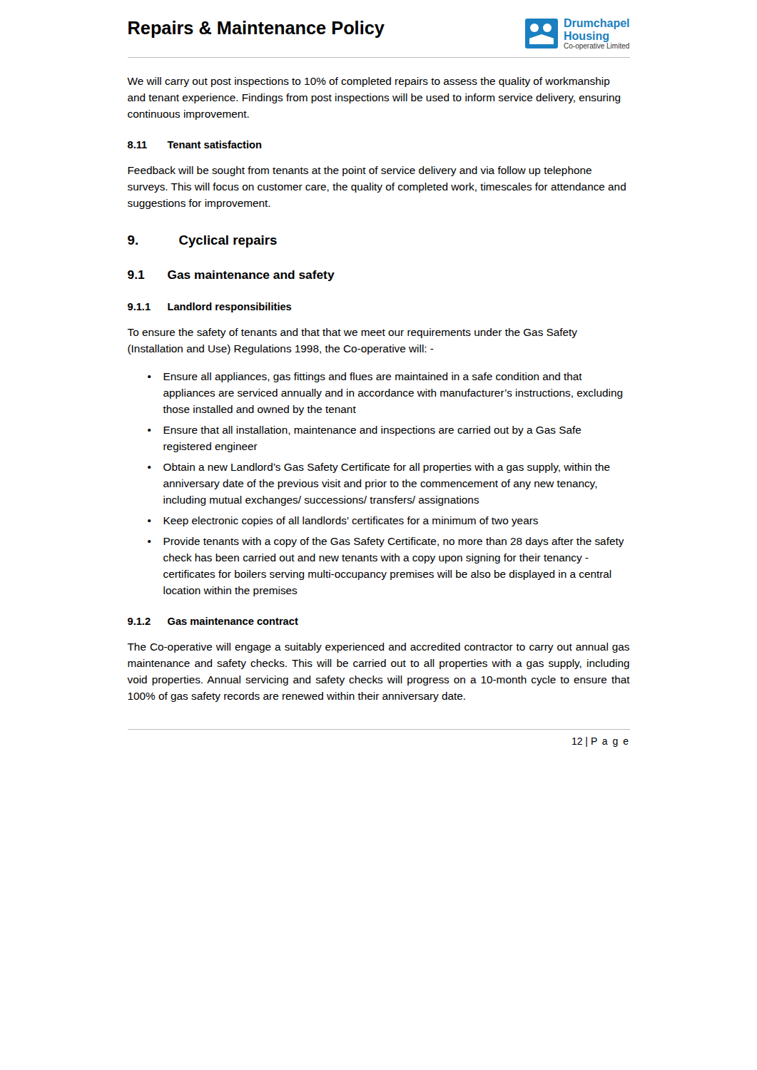Repairs & Maintenance Policy
Drumchapel Housing Co-operative Limited
We will carry out post inspections to 10% of completed repairs to assess the quality of workmanship and tenant experience. Findings from post inspections will be used to inform service delivery, ensuring continuous improvement.
8.11 Tenant satisfaction
Feedback will be sought from tenants at the point of service delivery and via follow up telephone surveys. This will focus on customer care, the quality of completed work, timescales for attendance and suggestions for improvement.
9. Cyclical repairs
9.1 Gas maintenance and safety
9.1.1 Landlord responsibilities
To ensure the safety of tenants and that that we meet our requirements under the Gas Safety (Installation and Use) Regulations 1998, the Co-operative will: -
Ensure all appliances, gas fittings and flues are maintained in a safe condition and that appliances are serviced annually and in accordance with manufacturer’s instructions, excluding those installed and owned by the tenant
Ensure that all installation, maintenance and inspections are carried out by a Gas Safe registered engineer
Obtain a new Landlord’s Gas Safety Certificate for all properties with a gas supply, within the anniversary date of the previous visit and prior to the commencement of any new tenancy, including mutual exchanges/ successions/ transfers/ assignations
Keep electronic copies of all landlords’ certificates for a minimum of two years
Provide tenants with a copy of the Gas Safety Certificate, no more than 28 days after the safety check has been carried out and new tenants with a copy upon signing for their tenancy - certificates for boilers serving multi-occupancy premises will be also be displayed in a central location within the premises
9.1.2 Gas maintenance contract
The Co-operative will engage a suitably experienced and accredited contractor to carry out annual gas maintenance and safety checks. This will be carried out to all properties with a gas supply, including void properties. Annual servicing and safety checks will progress on a 10-month cycle to ensure that 100% of gas safety records are renewed within their anniversary date.
12 | P a g e